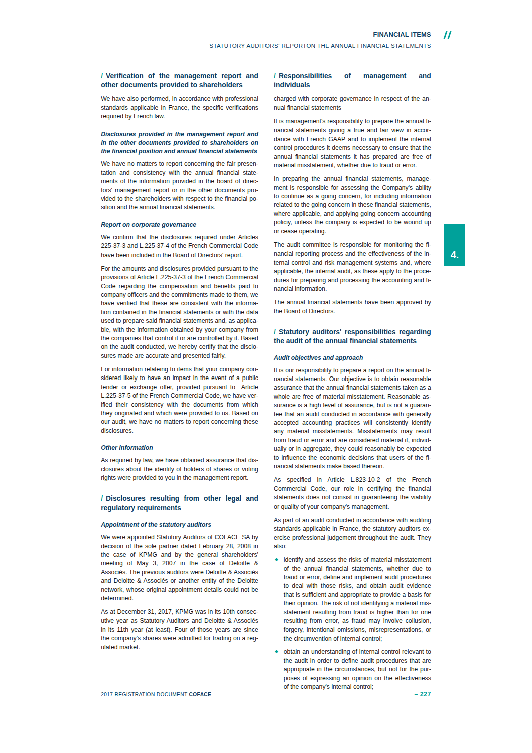FINANCIAL ITEMS
Statutory auditors' reporton the annual financial statements
4.
/Verification of the management report and other documents provided to shareholders
We have also performed, in accordance with professional standards applicable in France, the specific verifications required by French law.
Disclosures provided in the management report and in the other documents provided to shareholders on the financial position and annual financial statements
We have no matters to report concerning the fair presentation and consistency with the annual financial statements of the information provided in the board of directors' management report or in the other documents provided to the shareholders with respect to the financial position and the annual financial statements.
Report on corporate governance
We confirm that the disclosures required under Articles 225-37-3 and L.225-37-4 of the French Commercial Code have been included in the Board of Directors' report.
For the amounts and disclosures provided pursuant to the provisions of Article L.225-37-3 of the French Commercial Code regarding the compensation and benefits paid to company officers and the commitments made to them, we have verified that these are consistent with the information contained in the financial statements or with the data used to prepare said financial statements and, as applicable, with the information obtained by your company from the companies that control it or are controlled by it. Based on the audit conducted, we hereby certify that the disclosures made are accurate and presented fairly.
For information relateing to items that your company considered likely to have an impact in the event of a public tender or exchange offer, provided pursuant to Article L.225-37-5 of the French Commercial Code, we have verified their consistency with the documents from which they originated and which were provided to us. Based on our audit, we have no matters to report concerning these disclosures.
Other information
As required by law, we have obtained assurance that disclosures about the identity of holders of shares or voting rights were provided to you in the management report.
/Disclosures resulting from other legal and regulatory requirements
Appointment of the statutory auditors
We were appointed Statutory Auditors of COFACE SA by decision of the sole partner dated February 28, 2008 in the case of KPMG and by the general shareholders' meeting of May 3, 2007 in the case of Deloitte & Associés. The previous auditors were Deloitte & Associés and Deloitte & Associés or another entity of the Deloitte network, whose original appointment details could not be determined.
As at December 31, 2017, KPMG was in its 10th consecutive year as Statutory Auditors and Deloitte & Associés in its 11th year (at least). Four of those years are since the company's shares were admitted for trading on a regulated market.
/Responsibilities of management and individuals
charged with corporate governance in respect of the annual financial statements
It is management's responsibility to prepare the annual financial statements giving a true and fair view in accordance with French GAAP and to implement the internal control procedures it deems necessary to ensure that the annual financial statements it has prepared are free of material misstatement, whether due to fraud or error.
In preparing the annual financial statements, management is responsible for assessing the Company's ability to continue as a going concern, for including information related to the going concern in these financial statements, where applicable, and applying going concern accounting policiy, unless the company is expected to be wound up or cease operating.
The audit committee is responsible for monitoring the financial reporting process and the effectiveness of the internal control and risk management systems and, where applicable, the internal audit, as these apply to the procedures for preparing and processing the accounting and financial information.
The annual financial statements have been approved by the Board of Directors.
/Statutory auditors' responsibilities regarding the audit of the annual financial statements
Audit objectives and approach
It is our responsibility to prepare a report on the annual financial statements. Our objective is to obtain reasonable assurance that the annual financial statements taken as a whole are free of material misstatement. Reasonable assurance is a high level of assurance, but is not a guarantee that an audit conducted in accordance with generally accepted accounting practices will consistently identify any material misstatements. Misstatements may resutl from fraud or error and are considered material if, individually or in aggregate, they could reasonably be expected to influence the economic decisions that users of the financial statements make based thereon.
As specified in Article L.823-10-2 of the French Commercial Code, our role in certifying the financial statements does not consist in guaranteeing the viability or quality of your company's management.
As part of an audit conducted in accordance with auditing standards applicable in France, the statutory auditors exercise professional judgement throughout the audit. They also:
identify and assess the risks of material misstatement of the annual financial statements, whether due to fraud or error, define and implement audit procedures to deal with those risks, and obtain audit evidence that is sufficient and appropriate to provide a basis for their opinion. The risk of not identifying a material misstatement resulting from fraud is higher than for one resulting from error, as fraud may involve collusion, forgery, intentional omissions, misrepresentations, or the circumvention of internal control;
obtain an understanding of internal control relevant to the audit in order to define audit procedures that are appropriate in the circumstances, but not for the purposes of expressing an opinion on the effectiveness of the company's internal control;
2017 Registration document COFACE
– 227